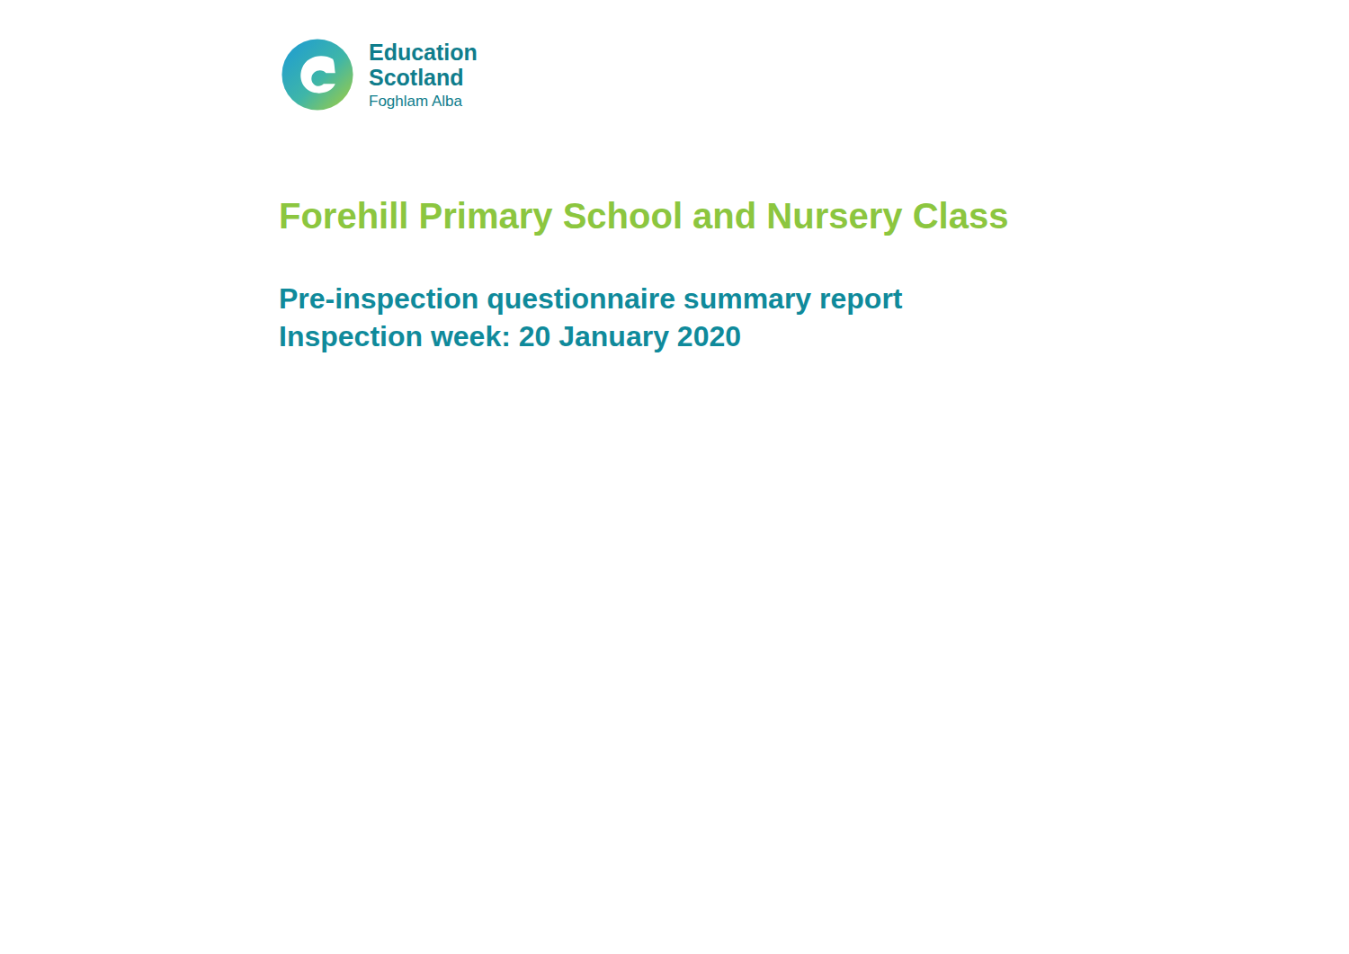Education Scotland Foghlam Alba
Forehill Primary School and Nursery Class
Pre-inspection questionnaire summary report Inspection week: 20 January 2020